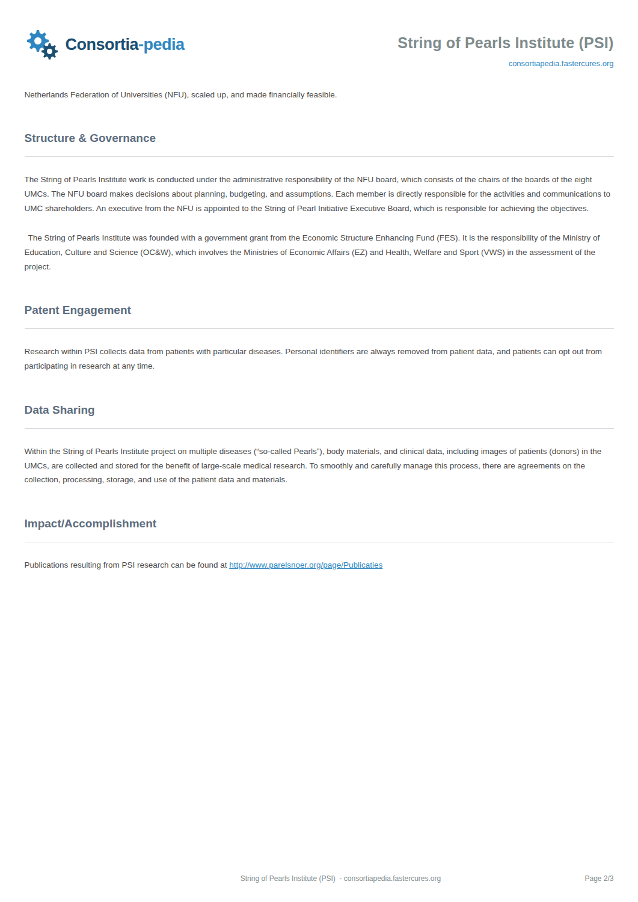Consortia-pedia
String of Pearls Institute (PSI)
consortiapedia.fastercures.org
Netherlands Federation of Universities (NFU), scaled up, and made financially feasible.
Structure & Governance
The String of Pearls Institute work is conducted under the administrative responsibility of the NFU board, which consists of the chairs of the boards of the eight UMCs. The NFU board makes decisions about planning, budgeting, and assumptions. Each member is directly responsible for the activities and communications to UMC shareholders. An executive from the NFU is appointed to the String of Pearl Initiative Executive Board, which is responsible for achieving the objectives.
The String of Pearls Institute was founded with a government grant from the Economic Structure Enhancing Fund (FES). It is the responsibility of the Ministry of Education, Culture and Science (OC&W), which involves the Ministries of Economic Affairs (EZ) and Health, Welfare and Sport (VWS) in the assessment of the project.
Patent Engagement
Research within PSI collects data from patients with particular diseases. Personal identifiers are always removed from patient data, and patients can opt out from participating in research at any time.
Data Sharing
Within the String of Pearls Institute project on multiple diseases (“so-called Pearls”), body materials, and clinical data, including images of patients (donors) in the UMCs, are collected and stored for the benefit of large-scale medical research. To smoothly and carefully manage this process, there are agreements on the collection, processing, storage, and use of the patient data and materials.
Impact/Accomplishment
Publications resulting from PSI research can be found at http://www.parelsnoer.org/page/Publicaties
String of Pearls Institute (PSI) - consortiapedia.fastercures.org
Page 2/3